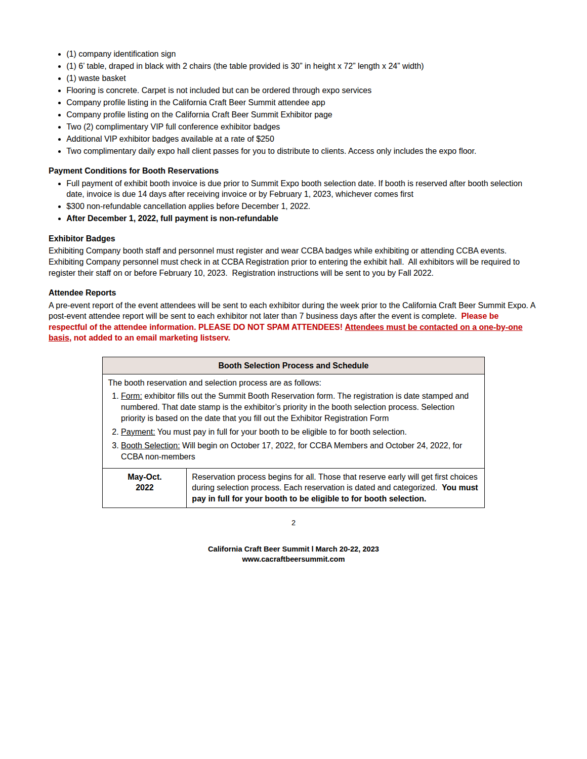(1) company identification sign
(1) 6’ table, draped in black with 2 chairs (the table provided is 30” in height x 72” length x 24” width)
(1) waste basket
Flooring is concrete. Carpet is not included but can be ordered through expo services
Company profile listing in the California Craft Beer Summit attendee app
Company profile listing on the California Craft Beer Summit Exhibitor page
Two (2) complimentary VIP full conference exhibitor badges
Additional VIP exhibitor badges available at a rate of $250
Two complimentary daily expo hall client passes for you to distribute to clients. Access only includes the expo floor.
Payment Conditions for Booth Reservations
Full payment of exhibit booth invoice is due prior to Summit Expo booth selection date. If booth is reserved after booth selection date, invoice is due 14 days after receiving invoice or by February 1, 2023, whichever comes first
$300 non-refundable cancellation applies before December 1, 2022.
After December 1, 2022, full payment is non-refundable
Exhibitor Badges
Exhibiting Company booth staff and personnel must register and wear CCBA badges while exhibiting or attending CCBA events. Exhibiting Company personnel must check in at CCBA Registration prior to entering the exhibit hall. All exhibitors will be required to register their staff on or before February 10, 2023. Registration instructions will be sent to you by Fall 2022.
Attendee Reports
A pre-event report of the event attendees will be sent to each exhibitor during the week prior to the California Craft Beer Summit Expo. A post-event attendee report will be sent to each exhibitor not later than 7 business days after the event is complete. Please be respectful of the attendee information. PLEASE DO NOT SPAM ATTENDEES! Attendees must be contacted on a one-by-one basis, not added to an email marketing listserv.
| Booth Selection Process and Schedule |
| --- |
| The booth reservation and selection process are as follows: Form: exhibitor fills out the Summit Booth Reservation form. The registration is date stamped and numbered. That date stamp is the exhibitor’s priority in the booth selection process. Selection priority is based on the date that you fill out the Exhibitor Registration Form Payment: You must pay in full for your booth to be eligible to for booth selection. Booth Selection: Will begin on October 17, 2022, for CCBA Members and October 24, 2022, for CCBA non-members |
| May-Oct. 2022 | Reservation process begins for all. Those that reserve early will get first choices during selection process. Each reservation is dated and categorized. You must pay in full for your booth to be eligible to for booth selection. |
2
California Craft Beer Summit l March 20-22, 2023
www.cacraftbeersummit.com